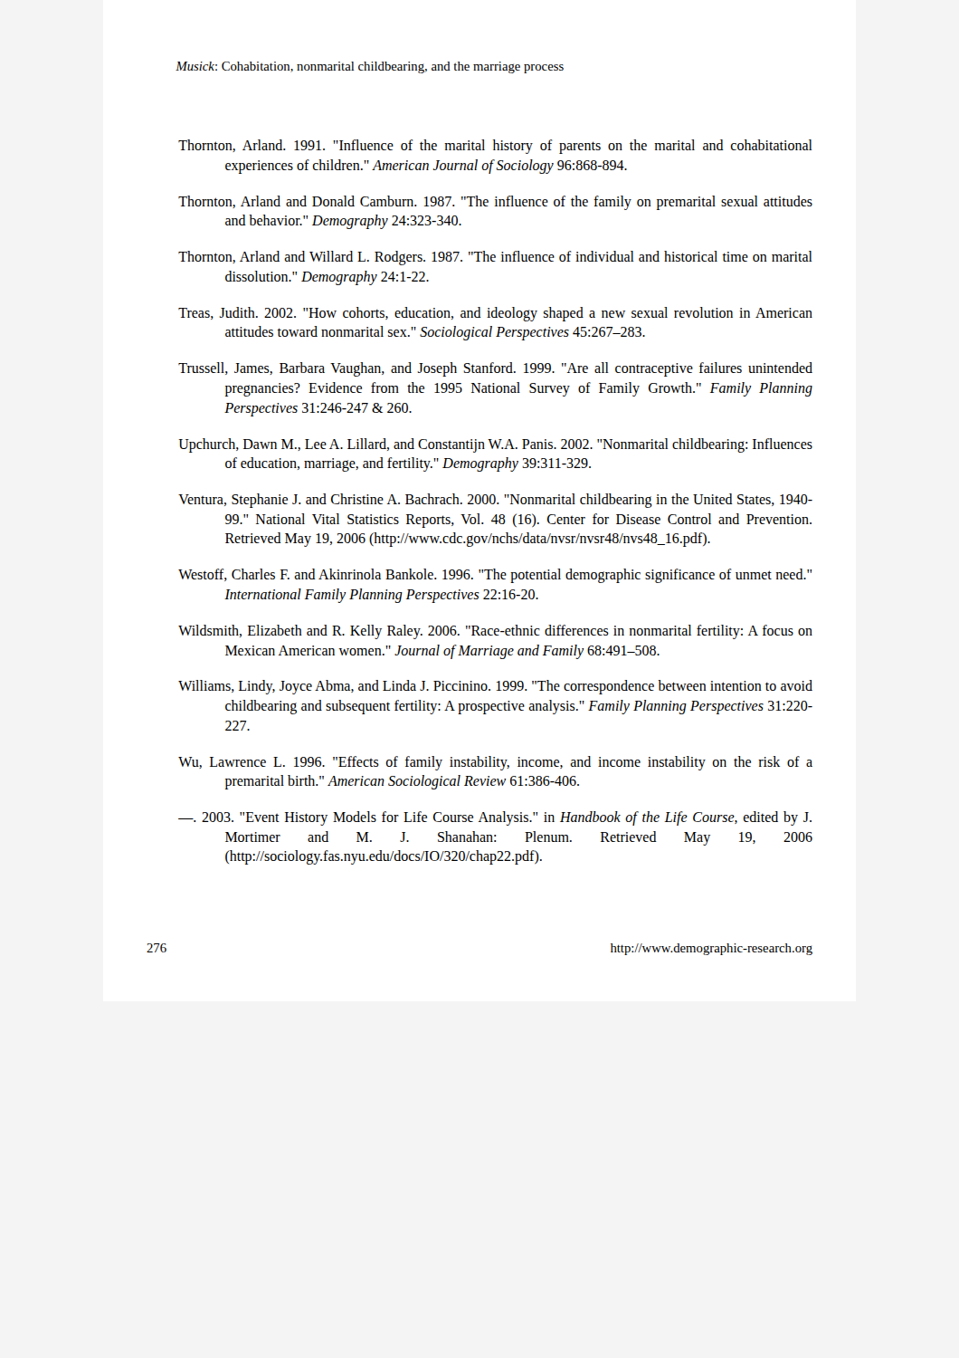Musick: Cohabitation, nonmarital childbearing, and the marriage process
Thornton, Arland. 1991. "Influence of the marital history of parents on the marital and cohabitational experiences of children." American Journal of Sociology 96:868-894.
Thornton, Arland and Donald Camburn. 1987. "The influence of the family on premarital sexual attitudes and behavior." Demography 24:323-340.
Thornton, Arland and Willard L. Rodgers. 1987. "The influence of individual and historical time on marital dissolution." Demography 24:1-22.
Treas, Judith. 2002. "How cohorts, education, and ideology shaped a new sexual revolution in American attitudes toward nonmarital sex." Sociological Perspectives 45:267–283.
Trussell, James, Barbara Vaughan, and Joseph Stanford. 1999. "Are all contraceptive failures unintended pregnancies? Evidence from the 1995 National Survey of Family Growth." Family Planning Perspectives 31:246-247 & 260.
Upchurch, Dawn M., Lee A. Lillard, and Constantijn W.A. Panis. 2002. "Nonmarital childbearing: Influences of education, marriage, and fertility." Demography 39:311-329.
Ventura, Stephanie J. and Christine A. Bachrach. 2000. "Nonmarital childbearing in the United States, 1940-99." National Vital Statistics Reports, Vol. 48 (16). Center for Disease Control and Prevention. Retrieved May 19, 2006 (http://www.cdc.gov/nchs/data/nvsr/nvsr48/nvs48_16.pdf).
Westoff, Charles F. and Akinrinola Bankole. 1996. "The potential demographic significance of unmet need." International Family Planning Perspectives 22:16-20.
Wildsmith, Elizabeth and R. Kelly Raley. 2006. "Race-ethnic differences in nonmarital fertility: A focus on Mexican American women." Journal of Marriage and Family 68:491–508.
Williams, Lindy, Joyce Abma, and Linda J. Piccinino. 1999. "The correspondence between intention to avoid childbearing and subsequent fertility: A prospective analysis." Family Planning Perspectives 31:220-227.
Wu, Lawrence L. 1996. "Effects of family instability, income, and income instability on the risk of a premarital birth." American Sociological Review 61:386-406.
—. 2003. "Event History Models for Life Course Analysis." in Handbook of the Life Course, edited by J. Mortimer and M. J. Shanahan: Plenum. Retrieved May 19, 2006 (http://sociology.fas.nyu.edu/docs/IO/320/chap22.pdf).
276 http://www.demographic-research.org